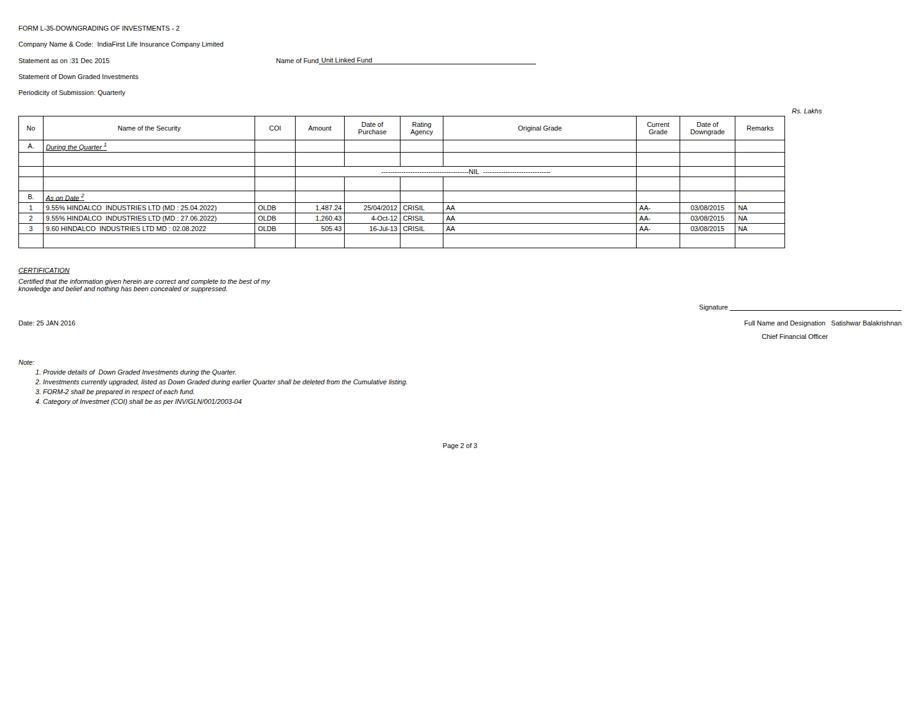FORM L-35-DOWNGRADING OF INVESTMENTS - 2
Company Name & Code: IndiaFirst Life Insurance Company Limited
Statement as on :31 Dec 2015
Name of Fund
Unit Linked Fund
Statement of Down Graded Investments
Periodicity of Submission: Quarterly
Rs. Lakhs
| No | Name of the Security | COI | Amount | Date of Purchase | Rating Agency | Original Grade | Current Grade | Date of Downgrade | Remarks |
| --- | --- | --- | --- | --- | --- | --- | --- | --- | --- |
| A. | During the Quarter 1 | | | | | | | | |
| | | | ---------------------------------------NIL ------------------------------ | | | |
| B. | As on Date 2 | | | | | | | | |
| 1 | 9.55% HINDALCO INDUSTRIES LTD (MD : 25.04.2022) | OLDB | 1,487.24 | 25/04/2012 | CRISIL | AA | AA- | 03/08/2015 | NA |
| 2 | 9.55% HINDALCO INDUSTRIES LTD (MD : 27.06.2022) | OLDB | 1,260.43 | 4-Oct-12 | CRISIL | AA | AA- | 03/08/2015 | NA |
| 3 | 9.60 HINDALCO INDUSTRIES LTD MD : 02.08.2022 | OLDB | 505.43 | 16-Jul-13 | CRISIL | AA | AA- | 03/08/2015 | NA |
CERTIFICATION
Certified that the information given herein are correct and complete to the best of my
knowledge and belief and nothing has been concealed or suppressed.
Signature
Date: 25 JAN 2016
Full Name and Designation Satishwar Balakrishnan
Chief Financial Officer
Note:
Provide details of Down Graded Investments during the Quarter.
Investments currently upgraded, listed as Down Graded during earlier Quarter shall be deleted from the Cumulative listing.
FORM-2 shall be prepared in respect of each fund.
Category of Investmet (COI) shall be as per INV/GLN/001/2003-04
Page 2 of 3